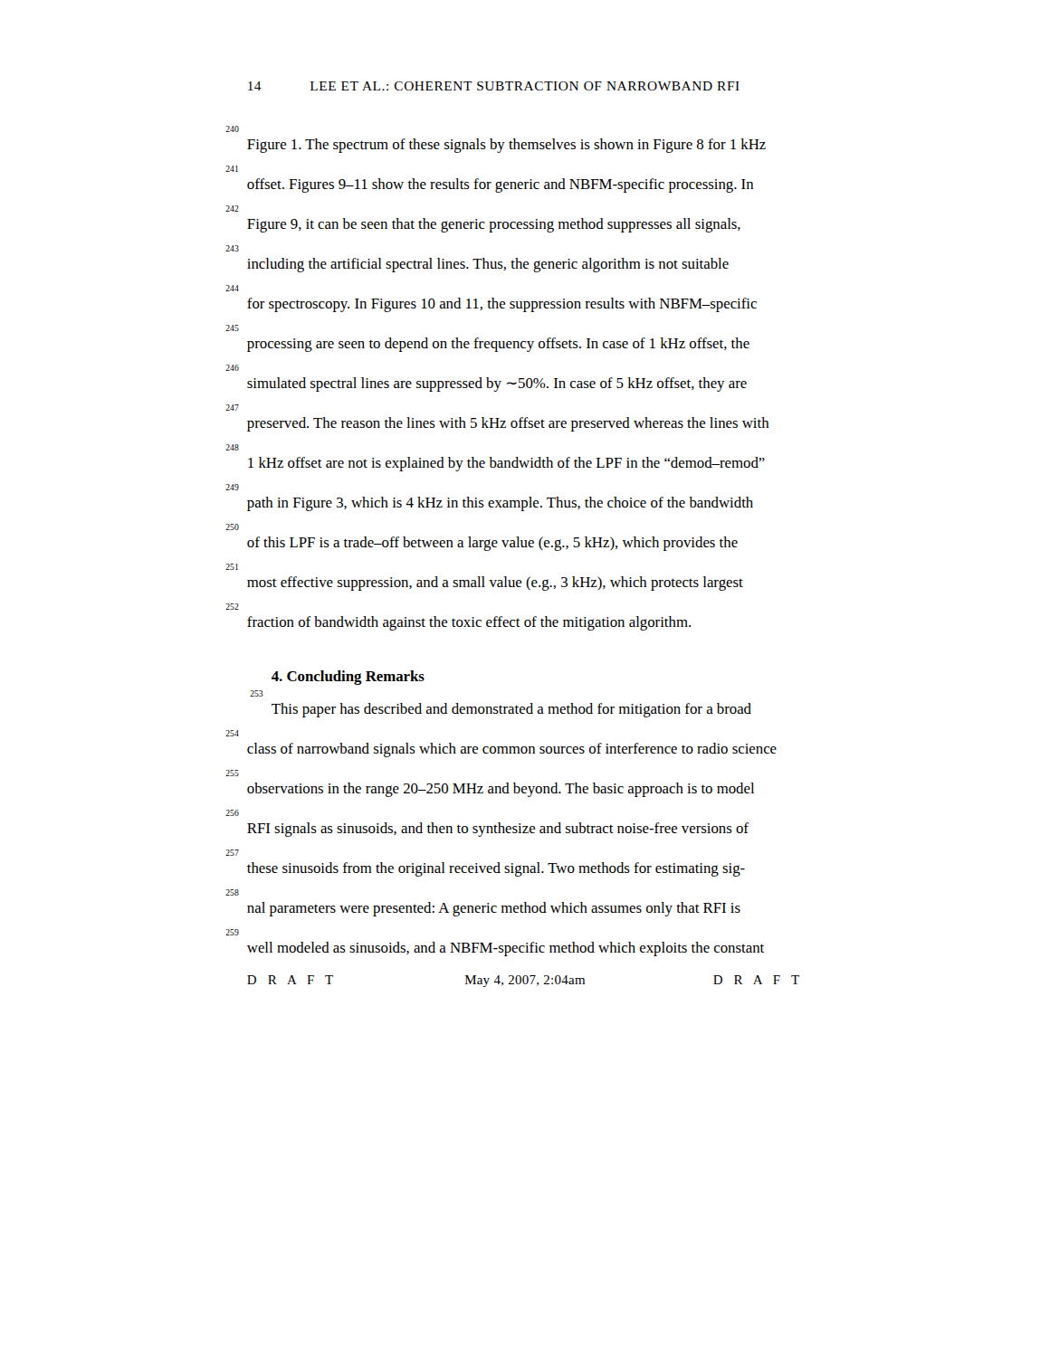14 Lee et al.: Coherent Subtraction of Narrowband RFI
240 Figure 1. The spectrum of these signals by themselves is shown in Figure 8 for 1 kHz
241offset. Figures 9–11 show the results for generic and NBFM-specific processing. In
242 Figure 9, it can be seen that the generic processing method suppresses all signals,
243including the artificial spectral lines. Thus, the generic algorithm is not suitable
244for spectroscopy. In Figures 10 and 11, the suppression results with NBFM–specific
245processing are seen to depend on the frequency offsets. In case of 1 kHz offset, the
246simulated spectral lines are suppressed by ∼50%. In case of 5 kHz offset, they are
247preserved. The reason the lines with 5 kHz offset are preserved whereas the lines with
2481 kHz offset are not is explained by the bandwidth of the LPF in the “demod–remod”
249path in Figure 3, which is 4 kHz in this example. Thus, the choice of the bandwidth
250of this LPF is a trade–off between a large value (e.g., 5 kHz), which provides the
251most effective suppression, and a small value (e.g., 3 kHz), which protects largest
252fraction of bandwidth against the toxic effect of the mitigation algorithm.
4. Concluding Remarks
253 This paper has described and demonstrated a method for mitigation for a broad
254class of narrowband signals which are common sources of interference to radio science
255observations in the range 20–250 MHz and beyond. The basic approach is to model
256 RFI signals as sinusoids, and then to synthesize and subtract noise-free versions of
257these sinusoids from the original received signal. Two methods for estimating sig-
258nal parameters were presented: A generic method which assumes only that RFI is
259well modeled as sinusoids, and a NBFM-specific method which exploits the constant
D R A F T May 4, 2007, 2:04am D R A F T